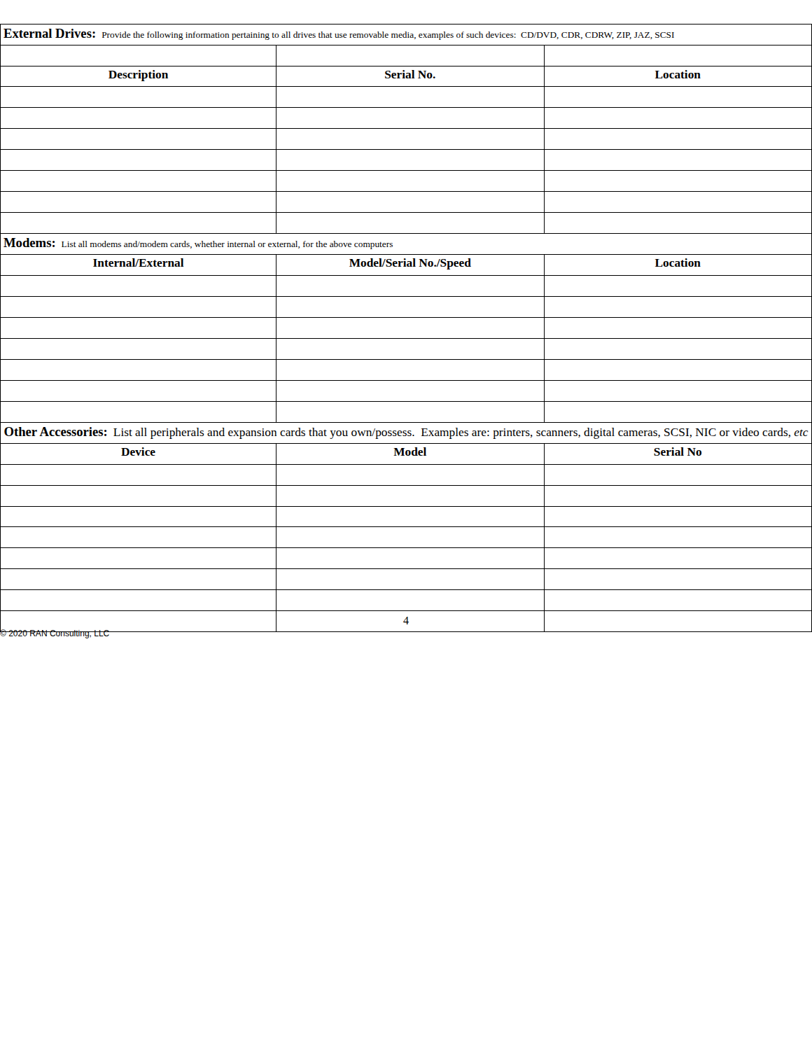| External Drives: Provide the following information pertaining to all drives that use removable media, examples of such devices: CD/DVD, CDR, CDRW, ZIP, JAZ, SCSI |
| Description | Serial No. | Location |
| Modems: List all modems and/modem cards, whether internal or external, for the above computers |
| Internal/External | Model/Serial No./Speed | Location |
| Other Accessories: List all peripherals and expansion cards that you own/possess. Examples are: printers, scanners, digital cameras, SCSI, NIC or video cards, etc |
| Device | Model | Serial No |
4
© 2020 RAN Consulting, LLC